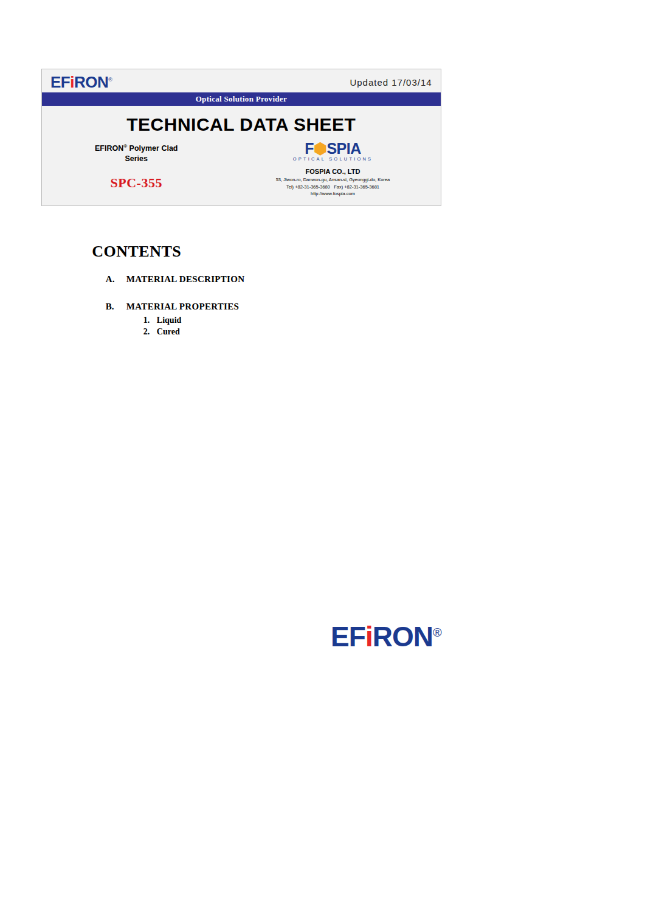EFi RON®
Updated 17/03/14
Optical Solution Provider
TECHNICAL DATA SHEET
EFIRON® Polymer Clad
Series
SPC-355
F⬢SPIA
OPTICAL SOLUTIONS
FOSPIA CO., LTD
53, Jiwon-ro, Danwon-gu, Ansan-si, Gyeonggi-do, Korea
Tel) +82-31-365-3680 Fax) +82-31-365-3681
http://www.fospia.com
CONTENTS
A.
MATERIAL DESCRIPTION
B.
MATERIAL PROPERTIES
1. Liquid
2. Cured
EFi RON®